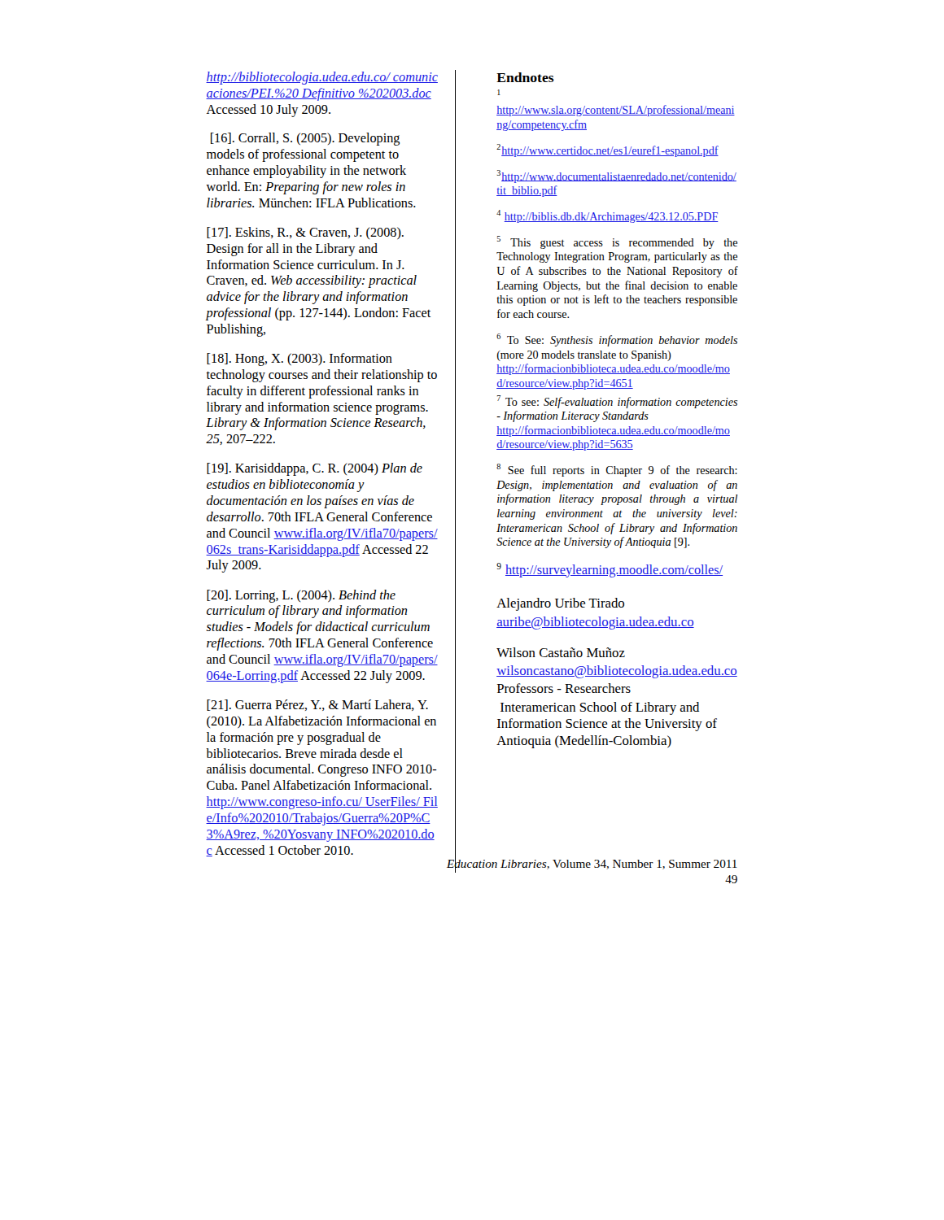http://bibliotecologia.udea.edu.co/ comunicaciones/PEI.%20 Definitivo %202003.doc
Accessed 10 July 2009.
[16]. Corrall, S. (2005). Developing models of professional competent to enhance employability in the network world. En: Preparing for new roles in libraries. München: IFLA Publications.
[17]. Eskins, R., & Craven, J. (2008). Design for all in the Library and Information Science curriculum. In J. Craven, ed. Web accessibility: practical advice for the library and information professional (pp. 127-144). London: Facet Publishing,
[18]. Hong, X. (2003). Information technology courses and their relationship to faculty in different professional ranks in library and information science programs. Library & Information Science Research, 25, 207–222.
[19]. Karisiddappa, C. R. (2004) Plan de estudios en biblioteconomía y documentación en los países en vías de desarrollo. 70th IFLA General Conference and Council www.ifla.org/IV/ifla70/papers/062s_trans-Karisiddappa.pdf Accessed 22 July 2009.
[20]. Lorring, L. (2004). Behind the curriculum of library and information studies - Models for didactical curriculum reflections. 70th IFLA General Conference and Council www.ifla.org/IV/ifla70/papers/064e-Lorring.pdf Accessed 22 July 2009.
[21]. Guerra Pérez, Y., & Martí Lahera, Y. (2010). La Alfabetización Informacional en la formación pre y posgradual de bibliotecarios. Breve mirada desde el análisis documental. Congreso INFO 2010-Cuba. Panel Alfabetización Informacional. http://www.congreso-info.cu/ UserFiles/ File/Info%202010/Trabajos/Guerra%20P%C3%A9rez, %20Yosvany INFO%202010.doc Accessed 1 October 2010.
Endnotes
1
http://www.sla.org/content/SLA/professional/meaning/competency.cfm
2 http://www.certidoc.net/es1/euref1-espanol.pdf
3 http://www.documentalistaenredado.net/contenido/tit_biblio.pdf
4 http://biblis.db.dk/Archimages/423.12.05.PDF
5 This guest access is recommended by the Technology Integration Program, particularly as the U of A subscribes to the National Repository of Learning Objects, but the final decision to enable this option or not is left to the teachers responsible for each course.
6 To See: Synthesis information behavior models (more 20 models translate to Spanish)
http://formacionbiblioteca.udea.edu.co/moodle/mod/resource/view.php?id=4651
7 To see: Self-evaluation information competencies - Information Literacy Standards
http://formacionbiblioteca.udea.edu.co/moodle/mod/resource/view.php?id=5635
8 See full reports in Chapter 9 of the research: Design, implementation and evaluation of an information literacy proposal through a virtual learning environment at the university level: Interamerican School of Library and Information Science at the University of Antioquia [9].
9 http://surveylearning.moodle.com/colles/
Alejandro Uribe Tirado
auribe@bibliotecologia.udea.edu.co
Wilson Castaño Muñoz
wilsoncastano@bibliotecologia.udea.edu.co
Professors - Researchers
Interamerican School of Library and Information Science at the University of Antioquia (Medellín-Colombia)
Education Libraries, Volume 34, Number 1, Summer 2011
49